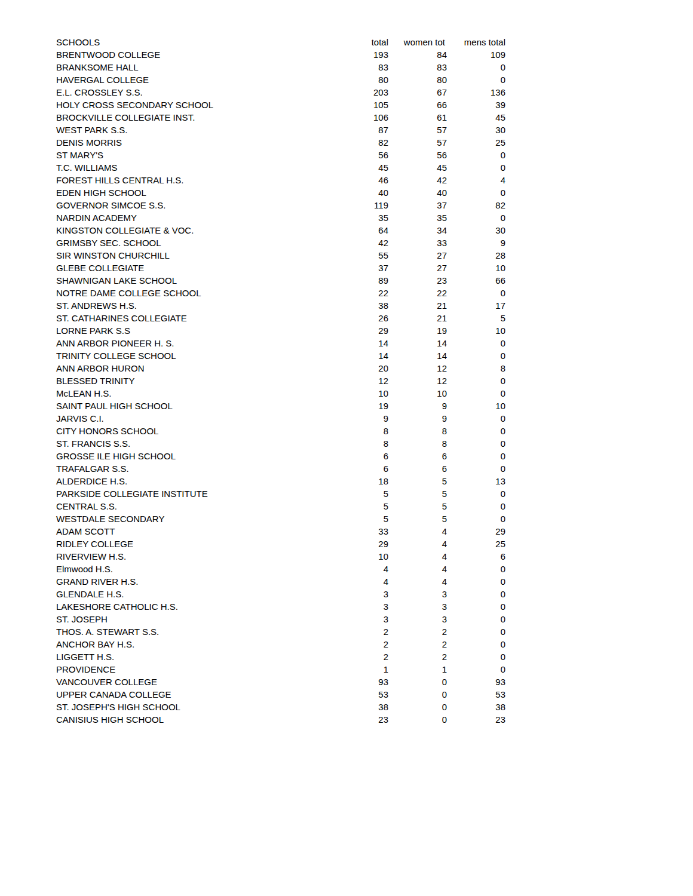| SCHOOLS | total | women tot | mens total |
| --- | --- | --- | --- |
| BRENTWOOD COLLEGE | 193 | 84 | 109 |
| BRANKSOME HALL | 83 | 83 | 0 |
| HAVERGAL COLLEGE | 80 | 80 | 0 |
| E.L. CROSSLEY S.S. | 203 | 67 | 136 |
| HOLY CROSS SECONDARY SCHOOL | 105 | 66 | 39 |
| BROCKVILLE COLLEGIATE INST. | 106 | 61 | 45 |
| WEST PARK S.S. | 87 | 57 | 30 |
| DENIS MORRIS | 82 | 57 | 25 |
| ST MARY'S | 56 | 56 | 0 |
| T.C. WILLIAMS | 45 | 45 | 0 |
| FOREST HILLS CENTRAL H.S. | 46 | 42 | 4 |
| EDEN HIGH SCHOOL | 40 | 40 | 0 |
| GOVERNOR SIMCOE S.S. | 119 | 37 | 82 |
| NARDIN ACADEMY | 35 | 35 | 0 |
| KINGSTON COLLEGIATE & VOC. | 64 | 34 | 30 |
| GRIMSBY SEC. SCHOOL | 42 | 33 | 9 |
| SIR WINSTON CHURCHILL | 55 | 27 | 28 |
| GLEBE COLLEGIATE | 37 | 27 | 10 |
| SHAWNIGAN LAKE SCHOOL | 89 | 23 | 66 |
| NOTRE DAME COLLEGE SCHOOL | 22 | 22 | 0 |
| ST. ANDREWS H.S. | 38 | 21 | 17 |
| ST. CATHARINES COLLEGIATE | 26 | 21 | 5 |
| LORNE PARK S.S | 29 | 19 | 10 |
| ANN ARBOR PIONEER H. S. | 14 | 14 | 0 |
| TRINITY COLLEGE SCHOOL | 14 | 14 | 0 |
| ANN ARBOR HURON | 20 | 12 | 8 |
| BLESSED TRINITY | 12 | 12 | 0 |
| McLEAN H.S. | 10 | 10 | 0 |
| SAINT PAUL HIGH SCHOOL | 19 | 9 | 10 |
| JARVIS C.I. | 9 | 9 | 0 |
| CITY HONORS SCHOOL | 8 | 8 | 0 |
| ST. FRANCIS S.S. | 8 | 8 | 0 |
| GROSSE ILE HIGH SCHOOL | 6 | 6 | 0 |
| TRAFALGAR S.S. | 6 | 6 | 0 |
| ALDERDICE H.S. | 18 | 5 | 13 |
| PARKSIDE COLLEGIATE INSTITUTE | 5 | 5 | 0 |
| CENTRAL S.S. | 5 | 5 | 0 |
| WESTDALE SECONDARY | 5 | 5 | 0 |
| ADAM SCOTT | 33 | 4 | 29 |
| RIDLEY COLLEGE | 29 | 4 | 25 |
| RIVERVIEW H.S. | 10 | 4 | 6 |
| Elmwood H.S. | 4 | 4 | 0 |
| GRAND RIVER H.S. | 4 | 4 | 0 |
| GLENDALE H.S. | 3 | 3 | 0 |
| LAKESHORE CATHOLIC H.S. | 3 | 3 | 0 |
| ST. JOSEPH | 3 | 3 | 0 |
| THOS. A. STEWART S.S. | 2 | 2 | 0 |
| ANCHOR BAY H.S. | 2 | 2 | 0 |
| LIGGETT H.S. | 2 | 2 | 0 |
| PROVIDENCE | 1 | 1 | 0 |
| VANCOUVER COLLEGE | 93 | 0 | 93 |
| UPPER CANADA COLLEGE | 53 | 0 | 53 |
| ST. JOSEPH'S HIGH SCHOOL | 38 | 0 | 38 |
| CANISIUS HIGH SCHOOL | 23 | 0 | 23 |